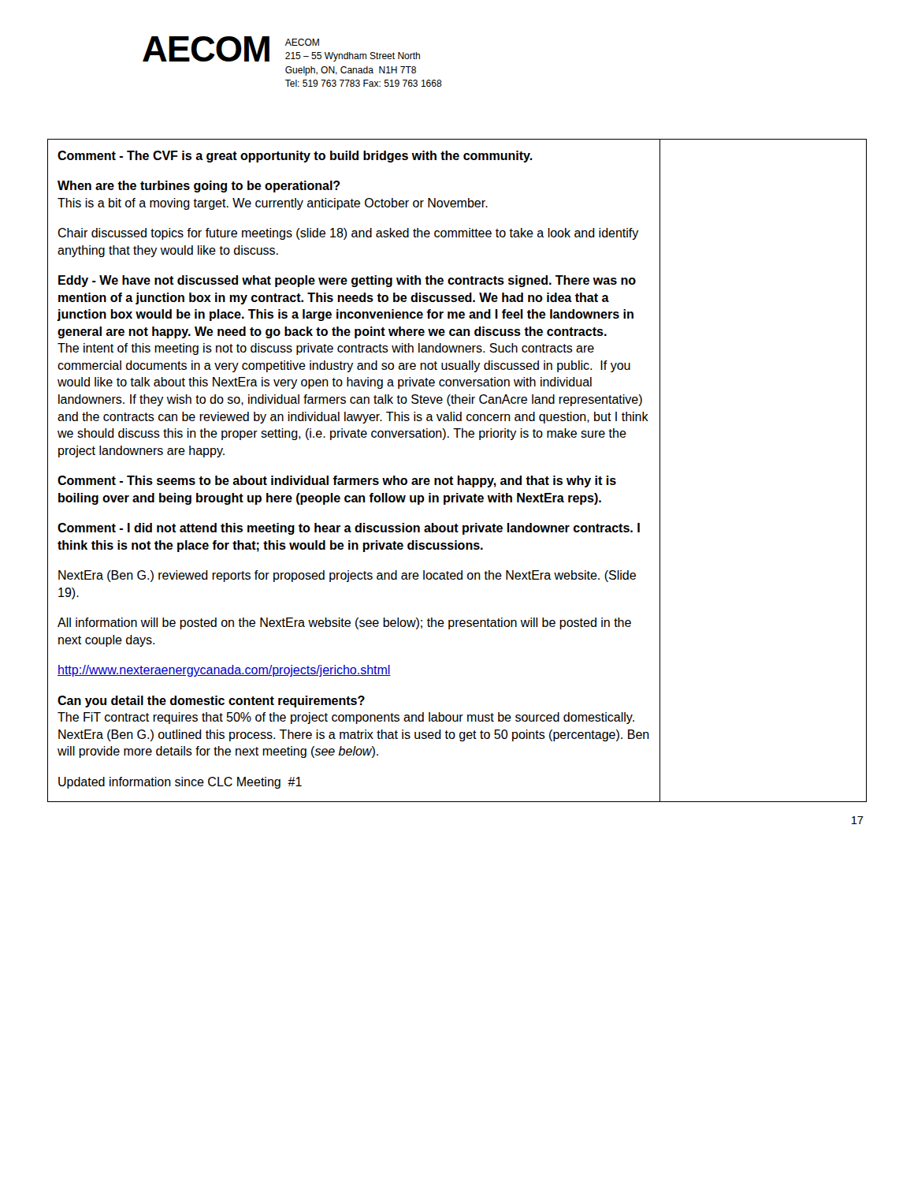AECOM
AECOM
215 – 55 Wyndham Street North
Guelph, ON, Canada N1H 7T8
Tel: 519 763 7783 Fax: 519 763 1668
| Comment - The CVF is a great opportunity to build bridges with the community. When are the turbines going to be operational? This is a bit of a moving target. We currently anticipate October or November. Chair discussed topics for future meetings (slide 18) and asked the committee to take a look and identify anything that they would like to discuss. Eddy - We have not discussed what people were getting with the contracts signed. There was no mention of a junction box in my contract. This needs to be discussed. We had no idea that a junction box would be in place. This is a large inconvenience for me and I feel the landowners in general are not happy. We need to go back to the point where we can discuss the contracts. The intent of this meeting is not to discuss private contracts with landowners. Such contracts are commercial documents in a very competitive industry and so are not usually discussed in public. If you would like to talk about this NextEra is very open to having a private conversation with individual landowners. If they wish to do so, individual farmers can talk to Steve (their CanAcre land representative) and the contracts can be reviewed by an individual lawyer. This is a valid concern and question, but I think we should discuss this in the proper setting, (i.e. private conversation). The priority is to make sure the project landowners are happy. Comment - This seems to be about individual farmers who are not happy, and that is why it is boiling over and being brought up here (people can follow up in private with NextEra reps). Comment - I did not attend this meeting to hear a discussion about private landowner contracts. I think this is not the place for that; this would be in private discussions. NextEra (Ben G.) reviewed reports for proposed projects and are located on the NextEra website. (Slide 19). All information will be posted on the NextEra website (see below); the presentation will be posted in the next couple days. http://www.nexteraenergycanada.com/projects/jericho.shtml Can you detail the domestic content requirements? The FiT contract requires that 50% of the project components and labour must be sourced domestically. NextEra (Ben G.) outlined this process. There is a matrix that is used to get to 50 points (percentage). Ben will provide more details for the next meeting ( see below ). Updated information since CLC Meeting #1 | |
17